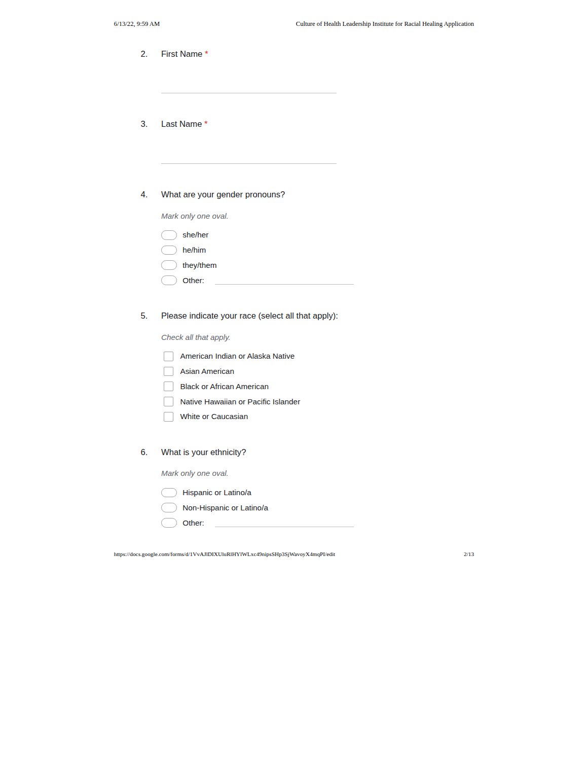6/13/22, 9:59 AM Culture of Health Leadership Institute for Racial Healing Application
2.
First Name *
3.
Last Name *
4.
What are your gender pronouns?
Mark only one oval.
she/her
he/him
they/them
Other:
5.
Please indicate your race (select all that apply):
Check all that apply.
American Indian or Alaska Native
Asian American
Black or African American
Native Hawaiian or Pacific Islander
White or Caucasian
6.
What is your ethnicity?
Mark only one oval.
Hispanic or Latino/a
Non-Hispanic or Latino/a
Other:
https://docs.google.com/forms/d/1VvAJlDIXUluRlHYlWLxc49nipsSHp3SjWavoyX4mqPI/edit 2/13